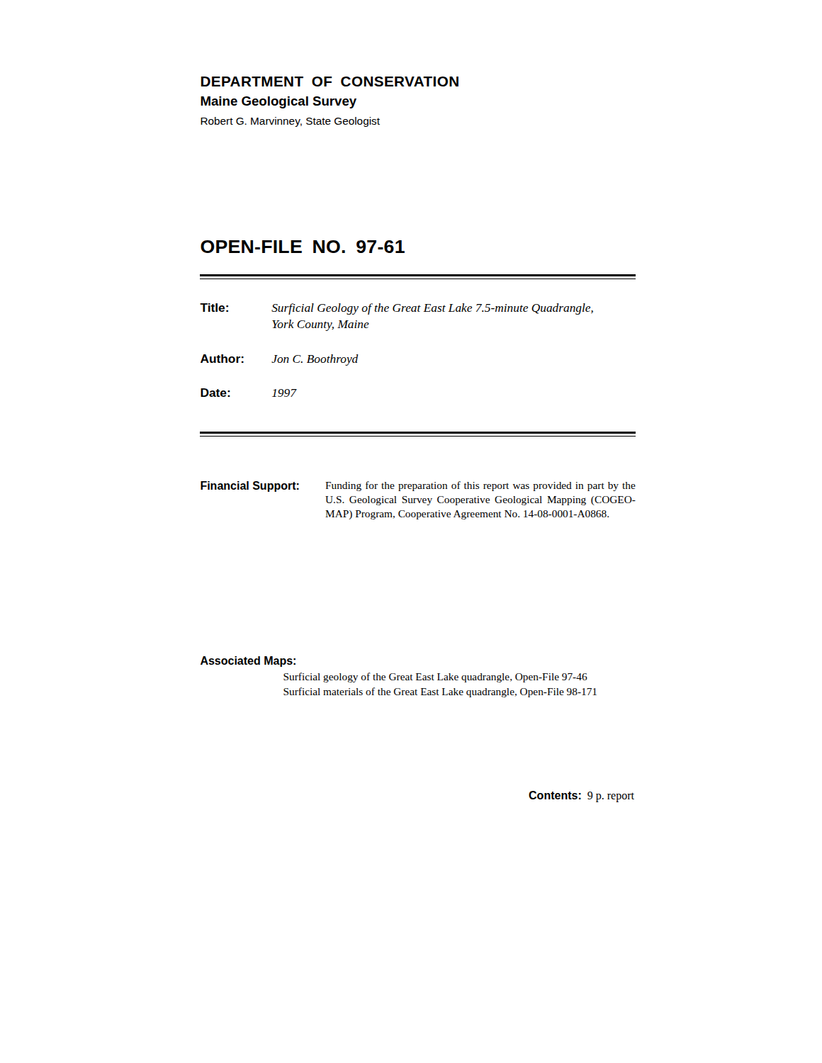DEPARTMENT OF CONSERVATION
Maine Geological Survey
Robert G. Marvinney, State Geologist
OPEN-FILE NO. 97-61
| Title: | Surficial Geology of the Great East Lake 7.5-minute Quadrangle, York County, Maine |
| Author: | Jon C. Boothroyd |
| Date: | 1997 |
Financial Support:
Funding for the preparation of this report was provided in part by the U.S. Geological Survey Cooperative Geological Mapping (COGEO-MAP) Program, Cooperative Agreement No. 14-08-0001-A0868.
Associated Maps:
Surficial geology of the Great East Lake quadrangle, Open-File 97-46
Surficial materials of the Great East Lake quadrangle, Open-File 98-171
Contents: 9 p. report